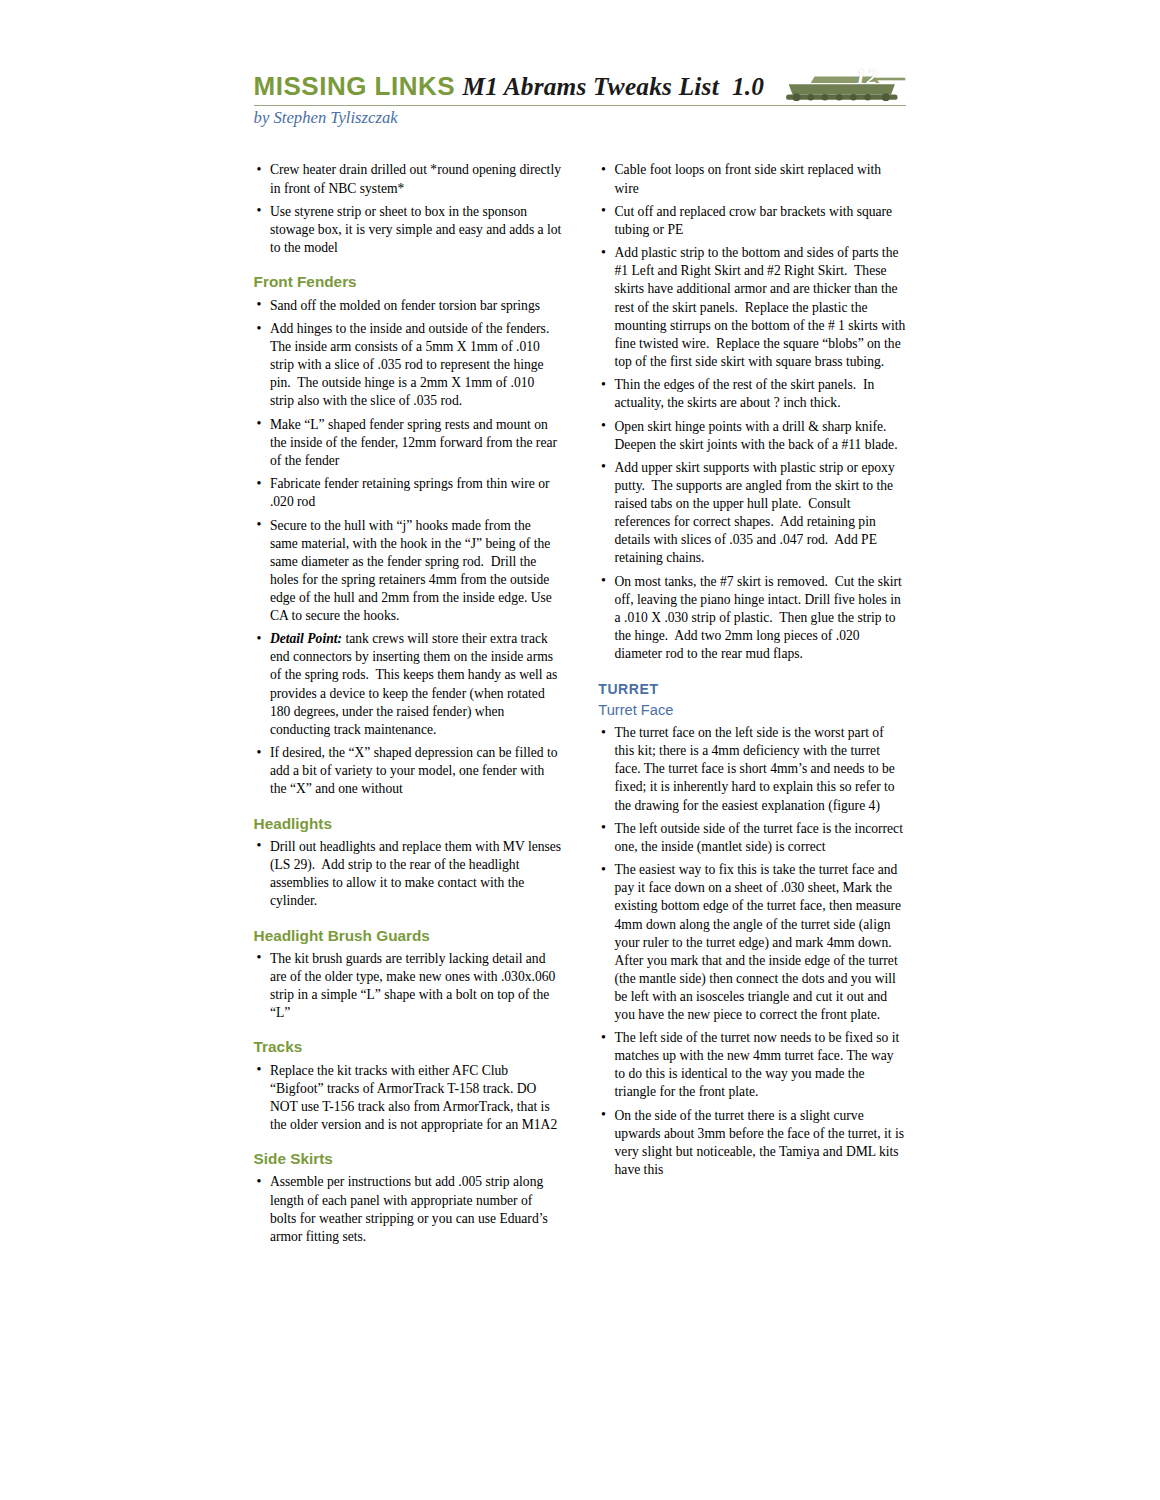12
MISSING LINKS M1 Abrams Tweaks List 1.0
by Stephen Tyliszczak
Crew heater drain drilled out *round opening directly in front of NBC system*
Use styrene strip or sheet to box in the sponson stowage box, it is very simple and easy and adds a lot to the model
Front Fenders
Sand off the molded on fender torsion bar springs
Add hinges to the inside and outside of the fenders. The inside arm consists of a 5mm X 1mm of .010 strip with a slice of .035 rod to represent the hinge pin. The outside hinge is a 2mm X 1mm of .010 strip also with the slice of .035 rod.
Make “L” shaped fender spring rests and mount on the inside of the fender, 12mm forward from the rear of the fender
Fabricate fender retaining springs from thin wire or .020 rod
Secure to the hull with “j” hooks made from the same material, with the hook in the “J” being of the same diameter as the fender spring rod. Drill the holes for the spring retainers 4mm from the outside edge of the hull and 2mm from the inside edge. Use CA to secure the hooks.
Detail Point: tank crews will store their extra track end connectors by inserting them on the inside arms of the spring rods. This keeps them handy as well as provides a device to keep the fender (when rotated 180 degrees, under the raised fender) when conducting track maintenance.
If desired, the “X” shaped depression can be filled to add a bit of variety to your model, one fender with the “X” and one without
Headlights
Drill out headlights and replace them with MV lenses (LS 29). Add strip to the rear of the headlight assemblies to allow it to make contact with the cylinder.
Headlight Brush Guards
The kit brush guards are terribly lacking detail and are of the older type, make new ones with .030x.060 strip in a simple “L” shape with a bolt on top of the “L”
Tracks
Replace the kit tracks with either AFC Club “Bigfoot” tracks of ArmorTrack T-158 track. DO NOT use T-156 track also from ArmorTrack, that is the older version and is not appropriate for an M1A2
Side Skirts
Assemble per instructions but add .005 strip along length of each panel with appropriate number of bolts for weather stripping or you can use Eduard’s armor fitting sets.
Cable foot loops on front side skirt replaced with wire
Cut off and replaced crow bar brackets with square tubing or PE
Add plastic strip to the bottom and sides of parts the #1 Left and Right Skirt and #2 Right Skirt. These skirts have additional armor and are thicker than the rest of the skirt panels. Replace the plastic the mounting stirrups on the bottom of the # 1 skirts with fine twisted wire. Replace the square “blobs” on the top of the first side skirt with square brass tubing.
Thin the edges of the rest of the skirt panels. In actuality, the skirts are about ? inch thick.
Open skirt hinge points with a drill & sharp knife. Deepen the skirt joints with the back of a #11 blade.
Add upper skirt supports with plastic strip or epoxy putty. The supports are angled from the skirt to the raised tabs on the upper hull plate. Consult references for correct shapes. Add retaining pin details with slices of .035 and .047 rod. Add PE retaining chains.
On most tanks, the #7 skirt is removed. Cut the skirt off, leaving the piano hinge intact. Drill five holes in a .010 X .030 strip of plastic. Then glue the strip to the hinge. Add two 2mm long pieces of .020 diameter rod to the rear mud flaps.
TURRET
Turret Face
The turret face on the left side is the worst part of this kit; there is a 4mm deficiency with the turret face. The turret face is short 4mm’s and needs to be fixed; it is inherently hard to explain this so refer to the drawing for the easiest explanation (figure 4)
The left outside side of the turret face is the incorrect one, the inside (mantlet side) is correct
The easiest way to fix this is take the turret face and pay it face down on a sheet of .030 sheet, Mark the existing bottom edge of the turret face, then measure 4mm down along the angle of the turret side (align your ruler to the turret edge) and mark 4mm down. After you mark that and the inside edge of the turret (the mantle side) then connect the dots and you will be left with an isosceles triangle and cut it out and you have the new piece to correct the front plate.
The left side of the turret now needs to be fixed so it matches up with the new 4mm turret face. The way to do this is identical to the way you made the triangle for the front plate.
On the side of the turret there is a slight curve upwards about 3mm before the face of the turret, it is very slight but noticeable, the Tamiya and DML kits have this